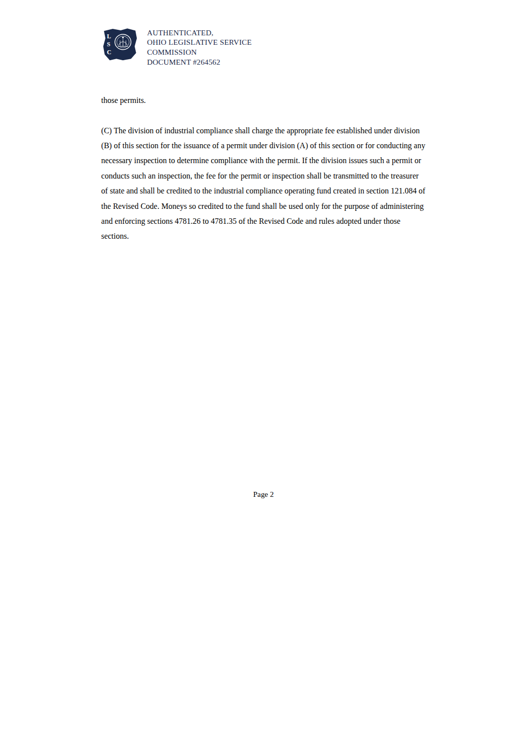L S C
AUTHENTICATED,
OHIO LEGISLATIVE SERVICE
COMMISSION
DOCUMENT #264562
those permits.
(C) The division of industrial compliance shall charge the appropriate fee established under division (B) of this section for the issuance of a permit under division (A) of this section or for conducting any necessary inspection to determine compliance with the permit. If the division issues such a permit or conducts such an inspection, the fee for the permit or inspection shall be transmitted to the treasurer of state and shall be credited to the industrial compliance operating fund created in section 121.084 of the Revised Code. Moneys so credited to the fund shall be used only for the purpose of administering and enforcing sections 4781.26 to 4781.35 of the Revised Code and rules adopted under those sections.
Page 2